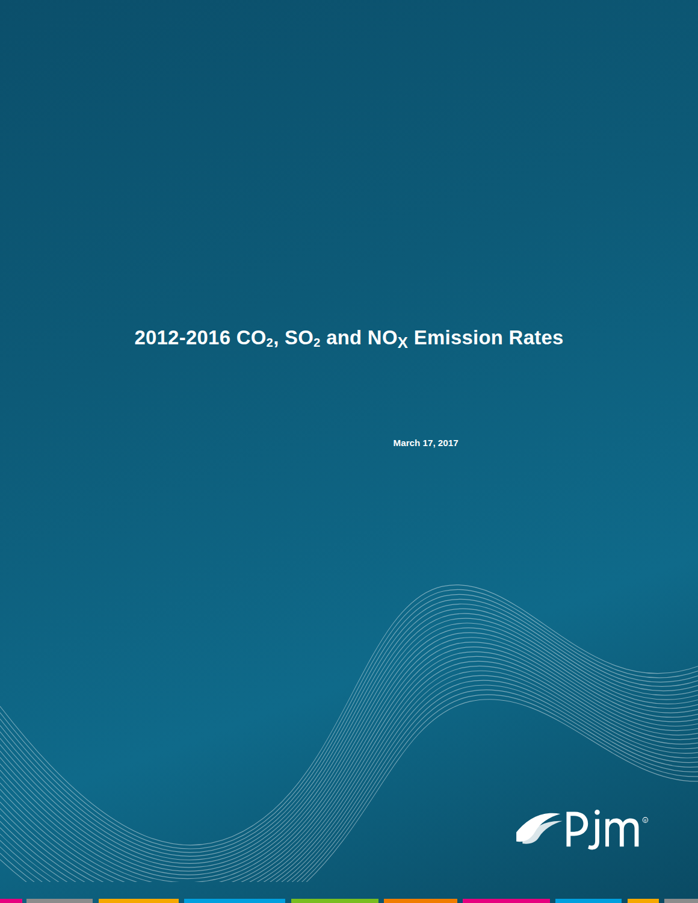2012-2016 CO2, SO2 and NOX Emission Rates
March 17, 2017
R